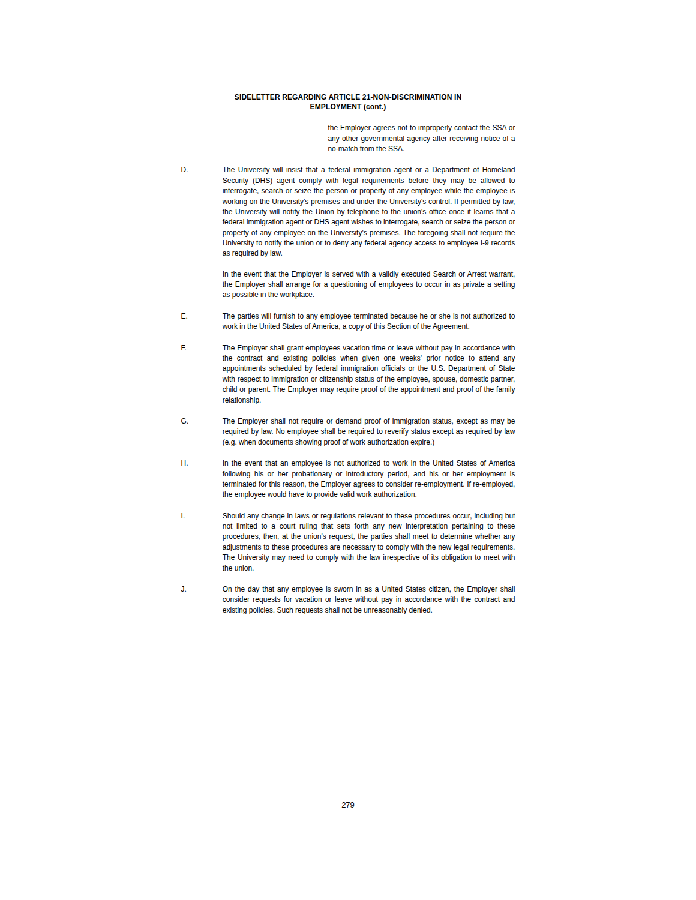SIDELETTER REGARDING ARTICLE 21-NON-DISCRIMINATION IN
EMPLOYMENT (cont.)
the Employer agrees not to improperly contact the SSA or any other governmental agency after receiving notice of a no-match from the SSA.
D.
The University will insist that a federal immigration agent or a Department of Homeland Security (DHS) agent comply with legal requirements before they may be allowed to interrogate, search or seize the person or property of any employee while the employee is working on the University's premises and under the University's control. If permitted by law, the University will notify the Union by telephone to the union's office once it learns that a federal immigration agent or DHS agent wishes to interrogate, search or seize the person or property of any employee on the University's premises. The foregoing shall not require the University to notify the union or to deny any federal agency access to employee I-9 records as required by law.
In the event that the Employer is served with a validly executed Search or Arrest warrant, the Employer shall arrange for a questioning of employees to occur in as private a setting as possible in the workplace.
E.
The parties will furnish to any employee terminated because he or she is not authorized to work in the United States of America, a copy of this Section of the Agreement.
F.
The Employer shall grant employees vacation time or leave without pay in accordance with the contract and existing policies when given one weeks' prior notice to attend any appointments scheduled by federal immigration officials or the U.S. Department of State with respect to immigration or citizenship status of the employee, spouse, domestic partner, child or parent. The Employer may require proof of the appointment and proof of the family relationship.
G.
The Employer shall not require or demand proof of immigration status, except as may be required by law. No employee shall be required to reverify status except as required by law (e.g. when documents showing proof of work authorization expire.)
H.
In the event that an employee is not authorized to work in the United States of America following his or her probationary or introductory period, and his or her employment is terminated for this reason, the Employer agrees to consider re-employment. If re-employed, the employee would have to provide valid work authorization.
I.
Should any change in laws or regulations relevant to these procedures occur, including but not limited to a court ruling that sets forth any new interpretation pertaining to these procedures, then, at the union's request, the parties shall meet to determine whether any adjustments to these procedures are necessary to comply with the new legal requirements. The University may need to comply with the law irrespective of its obligation to meet with the union.
J.
On the day that any employee is sworn in as a United States citizen, the Employer shall consider requests for vacation or leave without pay in accordance with the contract and existing policies. Such requests shall not be unreasonably denied.
279